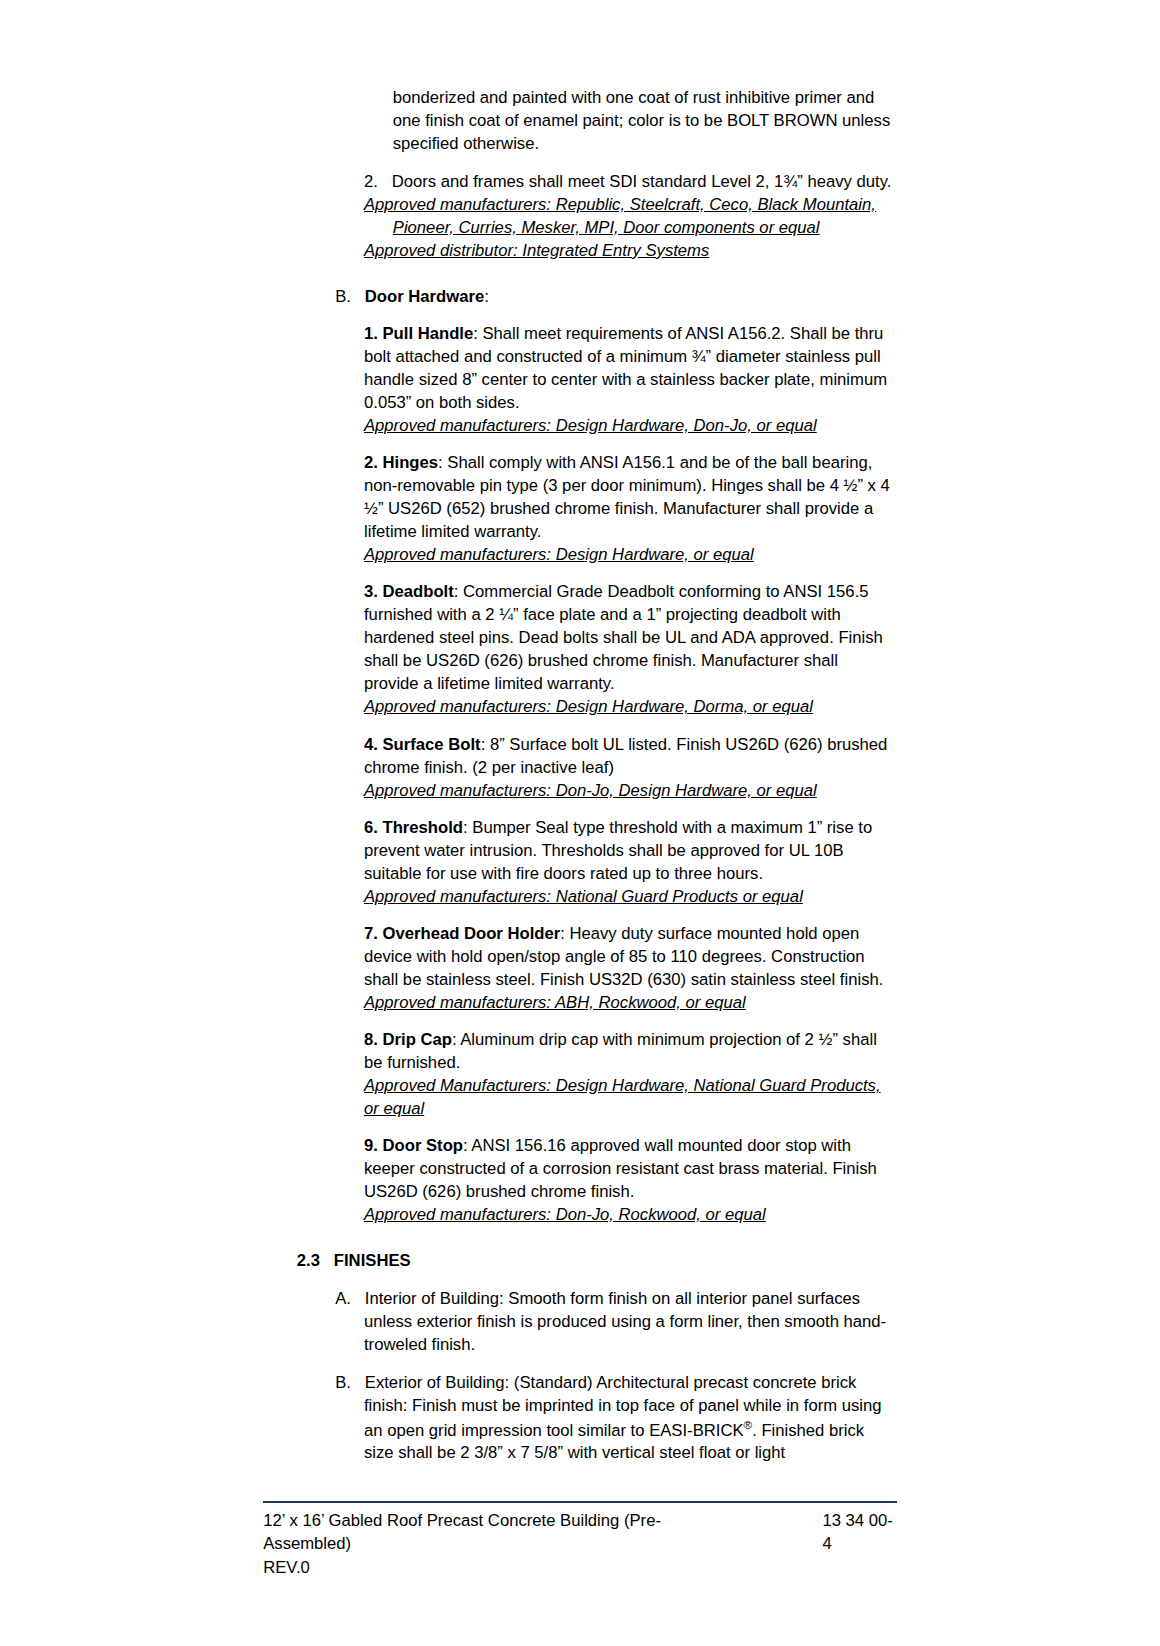bonderized and painted with one coat of rust inhibitive primer and one finish coat of enamel paint; color is to be BOLT BROWN unless specified otherwise.
2. Doors and frames shall meet SDI standard Level 2, 1¾” heavy duty.
Approved manufacturers: Republic, Steelcraft, Ceco, Black Mountain, Pioneer, Curries, Mesker, MPI, Door components or equal Approved distributor: Integrated Entry Systems
B. Door Hardware:
1. Pull Handle: Shall meet requirements of ANSI A156.2. Shall be thru bolt attached and constructed of a minimum ¾” diameter stainless pull handle sized 8” center to center with a stainless backer plate, minimum 0.053” on both sides.
Approved manufacturers: Design Hardware, Don-Jo, or equal
2. Hinges: Shall comply with ANSI A156.1 and be of the ball bearing, non-removable pin type (3 per door minimum). Hinges shall be 4 ½” x 4 ½” US26D (652) brushed chrome finish. Manufacturer shall provide a lifetime limited warranty.
Approved manufacturers: Design Hardware, or equal
3. Deadbolt: Commercial Grade Deadbolt conforming to ANSI 156.5 furnished with a 2 ¼” face plate and a 1” projecting deadbolt with hardened steel pins. Dead bolts shall be UL and ADA approved. Finish shall be US26D (626) brushed chrome finish. Manufacturer shall provide a lifetime limited warranty.
Approved manufacturers: Design Hardware, Dorma, or equal
4. Surface Bolt: 8” Surface bolt UL listed. Finish US26D (626) brushed chrome finish. (2 per inactive leaf)
Approved manufacturers: Don-Jo, Design Hardware, or equal
6. Threshold: Bumper Seal type threshold with a maximum 1” rise to prevent water intrusion. Thresholds shall be approved for UL 10B suitable for use with fire doors rated up to three hours.
Approved manufacturers: National Guard Products or equal
7. Overhead Door Holder: Heavy duty surface mounted hold open device with hold open/stop angle of 85 to 110 degrees. Construction shall be stainless steel. Finish US32D (630) satin stainless steel finish.
Approved manufacturers: ABH, Rockwood, or equal
8. Drip Cap: Aluminum drip cap with minimum projection of 2 ½” shall be furnished.
Approved Manufacturers: Design Hardware, National Guard Products, or equal
9. Door Stop: ANSI 156.16 approved wall mounted door stop with keeper constructed of a corrosion resistant cast brass material. Finish US26D (626) brushed chrome finish.
Approved manufacturers: Don-Jo, Rockwood, or equal
2.3 FINISHES
A. Interior of Building: Smooth form finish on all interior panel surfaces unless exterior finish is produced using a form liner, then smooth hand-troweled finish.
B. Exterior of Building: (Standard) Architectural precast concrete brick finish: Finish must be imprinted in top face of panel while in form using an open grid impression tool similar to EASI-BRICK®. Finished brick size shall be 2 3/8” x 7 5/8” with vertical steel float or light
12’ x 16’ Gabled Roof Precast Concrete Building (Pre-Assembled) 13 34 00-4
REV.0